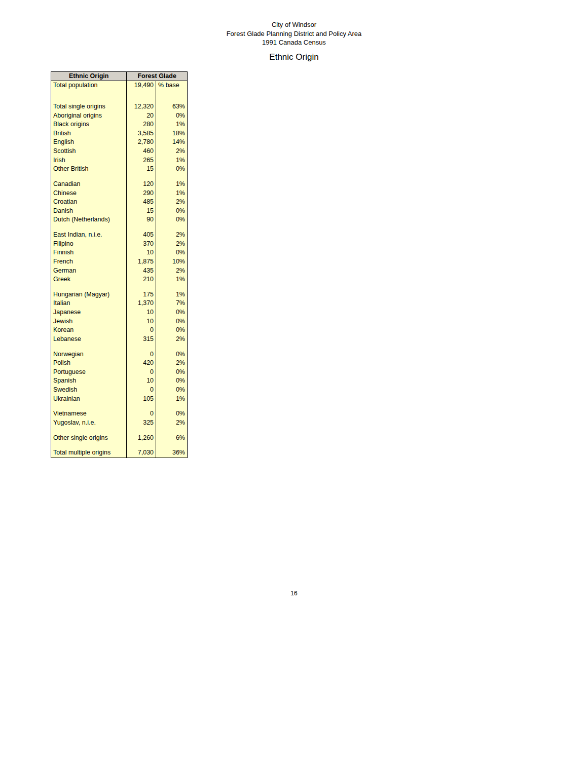City of Windsor
Forest Glade Planning District and Policy Area
1991 Canada Census
Ethnic Origin
| Ethnic Origin | Forest Glade |
| --- | --- |
| Total population | 19,490 | % base |
| Total single origins | 12,320 | 63% |
| Aboriginal origins | 20 | 0% |
| Black origins | 280 | 1% |
| British | 3,585 | 18% |
| English | 2,780 | 14% |
| Scottish | 460 | 2% |
| Irish | 265 | 1% |
| Other British | 15 | 0% |
| Canadian | 120 | 1% |
| Chinese | 290 | 1% |
| Croatian | 485 | 2% |
| Danish | 15 | 0% |
| Dutch (Netherlands) | 90 | 0% |
| East Indian, n.i.e. | 405 | 2% |
| Filipino | 370 | 2% |
| Finnish | 10 | 0% |
| French | 1,875 | 10% |
| German | 435 | 2% |
| Greek | 210 | 1% |
| Hungarian (Magyar) | 175 | 1% |
| Italian | 1,370 | 7% |
| Japanese | 10 | 0% |
| Jewish | 10 | 0% |
| Korean | 0 | 0% |
| Lebanese | 315 | 2% |
| Norwegian | 0 | 0% |
| Polish | 420 | 2% |
| Portuguese | 0 | 0% |
| Spanish | 10 | 0% |
| Swedish | 0 | 0% |
| Ukrainian | 105 | 1% |
| Vietnamese | 0 | 0% |
| Yugoslav, n.i.e. | 325 | 2% |
| Other single origins | 1,260 | 6% |
| Total multiple origins | 7,030 | 36% |
16